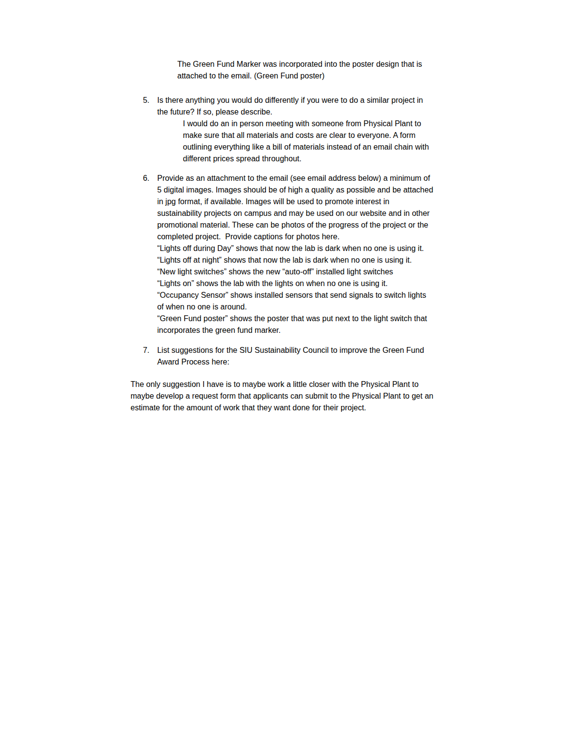The Green Fund Marker was incorporated into the poster design that is attached to the email. (Green Fund poster)
Is there anything you would do differently if you were to do a similar project in the future? If so, please describe.
I would do an in person meeting with someone from Physical Plant to make sure that all materials and costs are clear to everyone. A form outlining everything like a bill of materials instead of an email chain with different prices spread throughout.
Provide as an attachment to the email (see email address below) a minimum of 5 digital images. Images should be of high a quality as possible and be attached in jpg format, if available. Images will be used to promote interest in sustainability projects on campus and may be used on our website and in other promotional material. These can be photos of the progress of the project or the completed project. Provide captions for photos here.
“Lights off during Day” shows that now the lab is dark when no one is using it.
“Lights off at night” shows that now the lab is dark when no one is using it.
“New light switches” shows the new “auto-off” installed light switches
“Lights on” shows the lab with the lights on when no one is using it.
“Occupancy Sensor” shows installed sensors that send signals to switch lights of when no one is around.
“Green Fund poster” shows the poster that was put next to the light switch that incorporates the green fund marker.
List suggestions for the SIU Sustainability Council to improve the Green Fund Award Process here:
The only suggestion I have is to maybe work a little closer with the Physical Plant to maybe develop a request form that applicants can submit to the Physical Plant to get an estimate for the amount of work that they want done for their project.